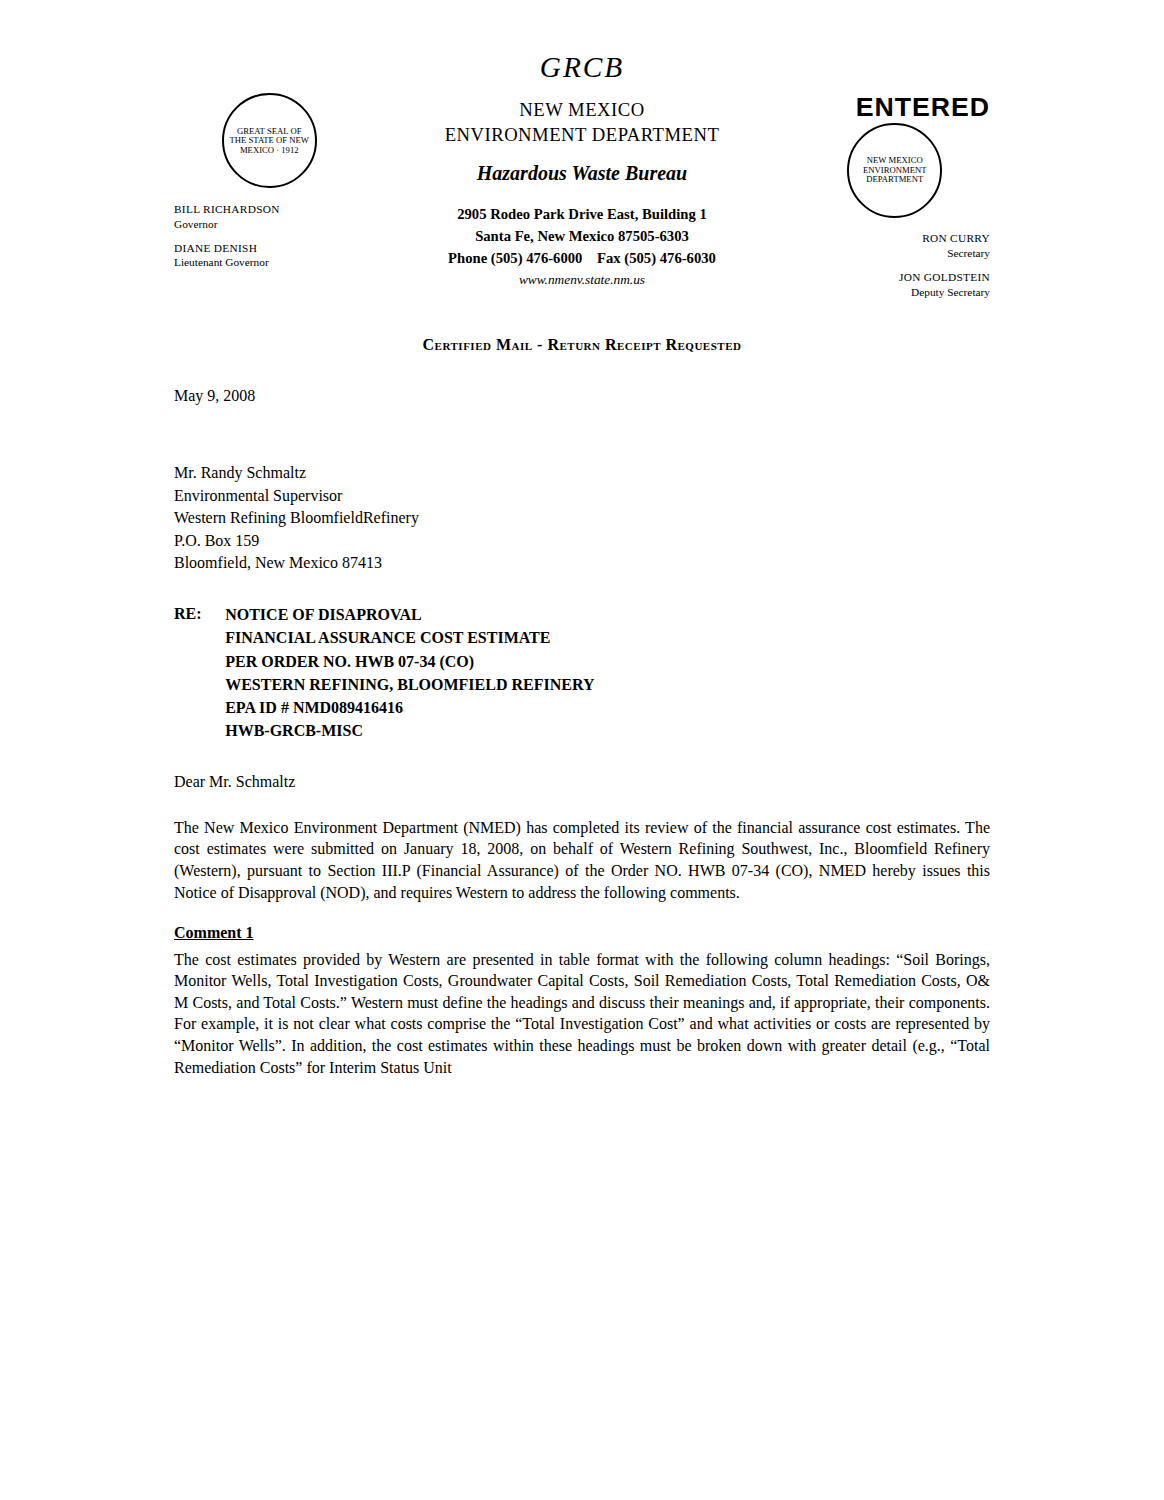GRCB
GREAT SEAL OF THE STATE OF NEW MEXICO · 1912
BILL RICHARDSON
Governor
DIANE DENISH
Lieutenant Governor
NEW MEXICO
ENVIRONMENT DEPARTMENT
Hazardous Waste Bureau
2905 Rodeo Park Drive East, Building 1
Santa Fe, New Mexico 87505-6303
Phone (505) 476-6000 Fax (505) 476-6030
www.nmenv.state.nm.us
ENTERED
NEW MEXICO ENVIRONMENT DEPARTMENT
RON CURRY
Secretary
JON GOLDSTEIN
Deputy Secretary
Certified Mail - Return Receipt Requested
May 9, 2008
Mr. Randy Schmaltz
Environmental Supervisor
Western Refining BloomfieldRefinery
P.O. Box 159
Bloomfield, New Mexico 87413
RE:
NOTICE OF DISAPROVAL
FINANCIAL ASSURANCE COST ESTIMATE
PER ORDER NO. HWB 07-34 (CO)
WESTERN REFINING, BLOOMFIELD REFINERY
EPA ID # NMD089416416
HWB-GRCB-MISC
Dear Mr. Schmaltz
The New Mexico Environment Department (NMED) has completed its review of the financial assurance cost estimates. The cost estimates were submitted on January 18, 2008, on behalf of Western Refining Southwest, Inc., Bloomfield Refinery (Western), pursuant to Section III.P (Financial Assurance) of the Order NO. HWB 07-34 (CO), NMED hereby issues this Notice of Disapproval (NOD), and requires Western to address the following comments.
Comment 1
The cost estimates provided by Western are presented in table format with the following column headings: “Soil Borings, Monitor Wells, Total Investigation Costs, Groundwater Capital Costs, Soil Remediation Costs, Total Remediation Costs, O& M Costs, and Total Costs.” Western must define the headings and discuss their meanings and, if appropriate, their components. For example, it is not clear what costs comprise the “Total Investigation Cost” and what activities or costs are represented by “Monitor Wells”. In addition, the cost estimates within these headings must be broken down with greater detail (e.g., “Total Remediation Costs” for Interim Status Unit